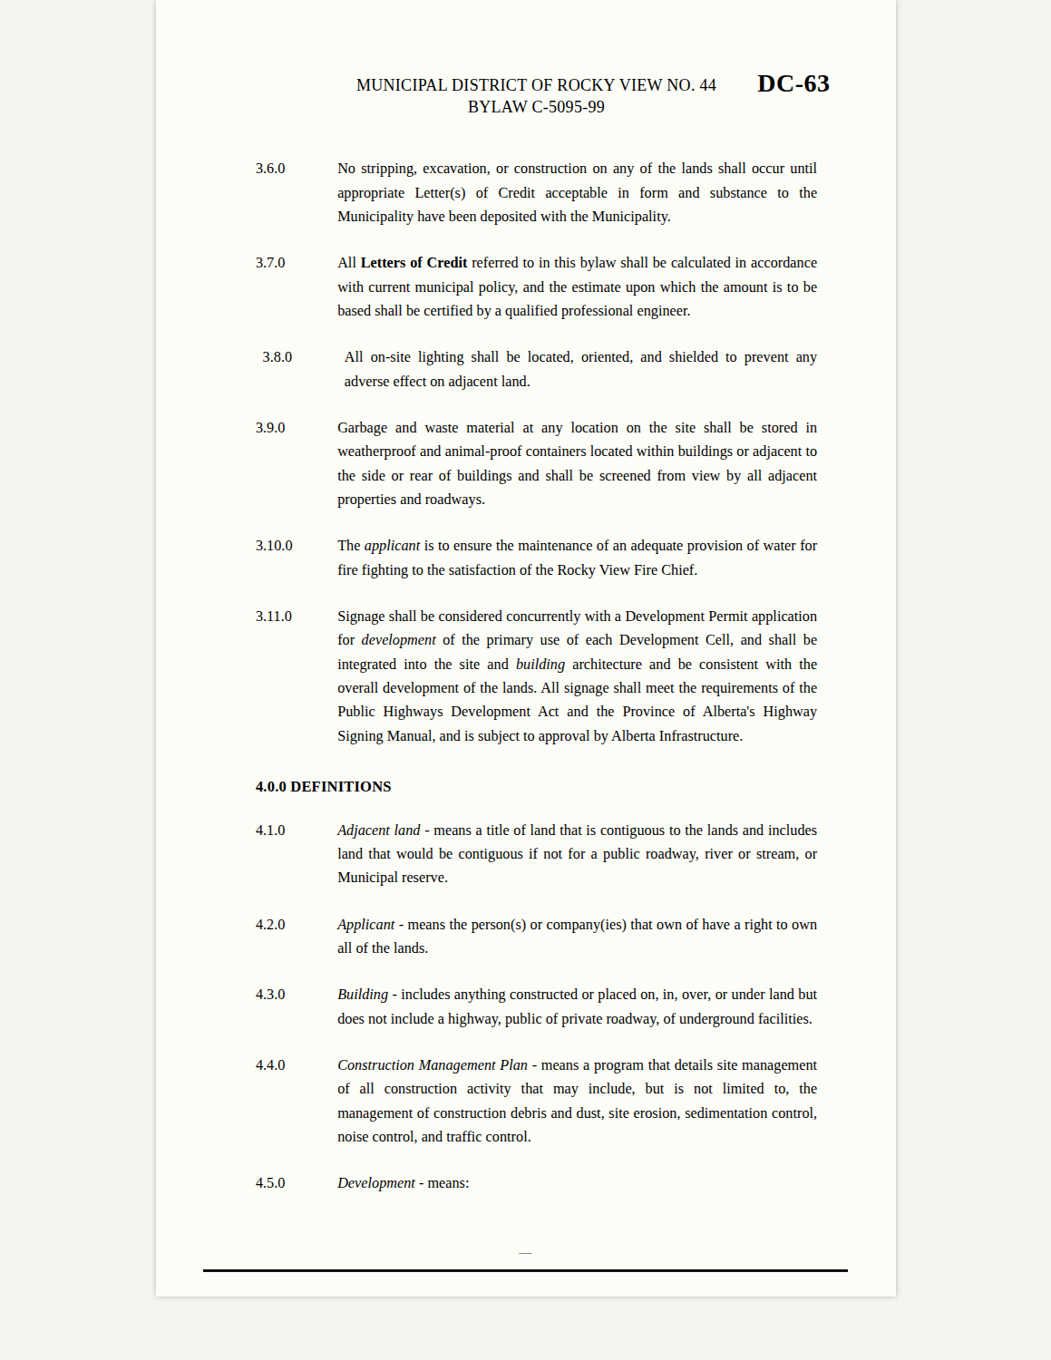MUNICIPAL DISTRICT OF ROCKY VIEW NO. 44 BYLAW C-5095-99
DC-63
3.6.0
No stripping, excavation, or construction on any of the lands shall occur until appropriate Letter(s) of Credit acceptable in form and substance to the Municipality have been deposited with the Municipality.
3.7.0
All Letters of Credit referred to in this bylaw shall be calculated in accordance with current municipal policy, and the estimate upon which the amount is to be based shall be certified by a qualified professional engineer.
3.8.0
All on-site lighting shall be located, oriented, and shielded to prevent any adverse effect on adjacent land.
3.9.0
Garbage and waste material at any location on the site shall be stored in weatherproof and animal-proof containers located within buildings or adjacent to the side or rear of buildings and shall be screened from view by all adjacent properties and roadways.
3.10.0
The applicant is to ensure the maintenance of an adequate provision of water for fire fighting to the satisfaction of the Rocky View Fire Chief.
3.11.0
Signage shall be considered concurrently with a Development Permit application for development of the primary use of each Development Cell, and shall be integrated into the site and building architecture and be consistent with the overall development of the lands. All signage shall meet the requirements of the Public Highways Development Act and the Province of Alberta's Highway Signing Manual, and is subject to approval by Alberta Infrastructure.
4.0.0 DEFINITIONS
4.1.0
Adjacent land - means a title of land that is contiguous to the lands and includes land that would be contiguous if not for a public roadway, river or stream, or Municipal reserve.
4.2.0
Applicant - means the person(s) or company(ies) that own of have a right to own all of the lands.
4.3.0
Building - includes anything constructed or placed on, in, over, or under land but does not include a highway, public of private roadway, of underground facilities.
4.4.0
Construction Management Plan - means a program that details site management of all construction activity that may include, but is not limited to, the management of construction debris and dust, site erosion, sedimentation control, noise control, and traffic control.
4.5.0
Development - means:
—